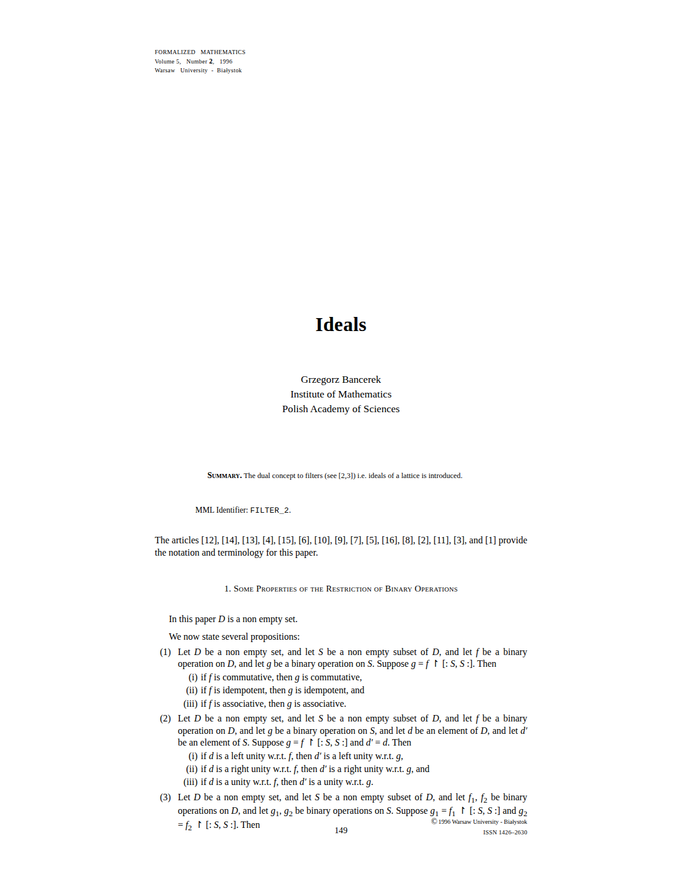Formalized Mathematics
Volume 5, Number 2, 1996
Warsaw University - Białystok
Ideals
Grzegorz Bancerek
Institute of Mathematics
Polish Academy of Sciences
Summary. The dual concept to filters (see [2,3]) i.e. ideals of a lattice is introduced.
MML Identifier: FILTER_2.
The articles [12], [14], [13], [4], [15], [6], [10], [9], [7], [5], [16], [8], [2], [11], [3], and [1] provide the notation and terminology for this paper.
1. Some Properties of the Restriction of Binary Operations
In this paper D is a non empty set.
We now state several propositions:
(1) Let D be a non empty set, and let S be a non empty subset of D, and let f be a binary operation on D, and let g be a binary operation on S. Suppose g = f ↾ [: S, S :]. Then
(i) if f is commutative, then g is commutative,
(ii) if f is idempotent, then g is idempotent, and
(iii) if f is associative, then g is associative.
(2) Let D be a non empty set, and let S be a non empty subset of D, and let f be a binary operation on D, and let g be a binary operation on S, and let d be an element of D, and let d′ be an element of S. Suppose g = f ↾ [: S, S :] and d′ = d. Then
(i) if d is a left unity w.r.t. f, then d′ is a left unity w.r.t. g,
(ii) if d is a right unity w.r.t. f, then d′ is a right unity w.r.t. g, and
(iii) if d is a unity w.r.t. f, then d′ is a unity w.r.t. g.
(3) Let D be a non empty set, and let S be a non empty subset of D, and let f1, f2 be binary operations on D, and let g1, g2 be binary operations on S. Suppose g1 = f1 ↾ [: S, S :] and g2 = f2 ↾ [: S, S :]. Then
149
©1996 Warsaw University - Białystok
ISSN 1426–2630